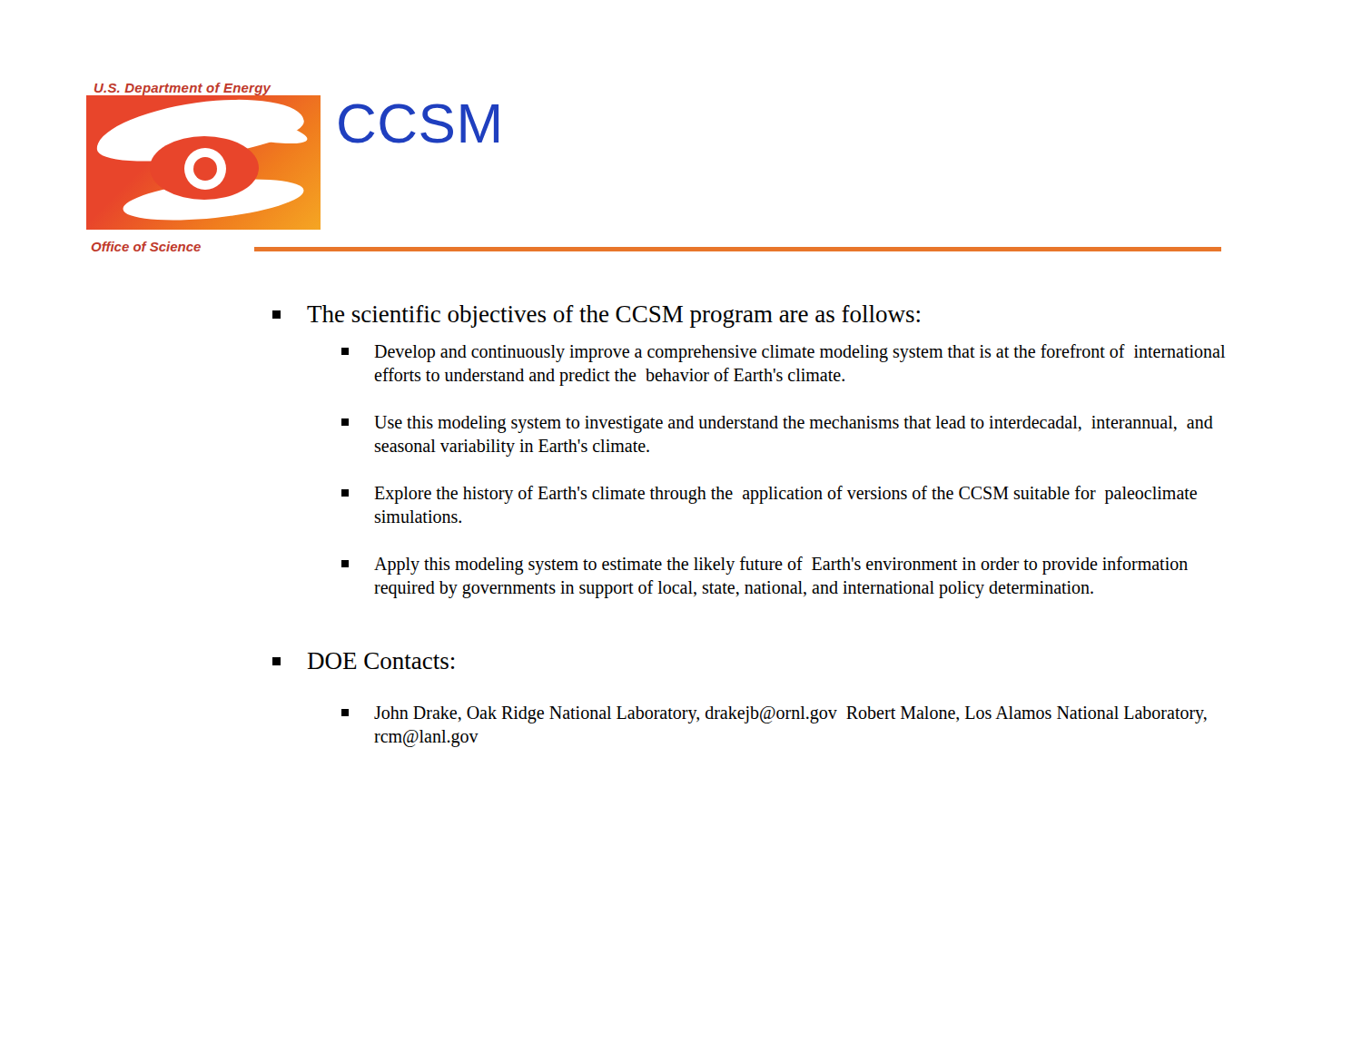U.S. Department of Energy
Office of Science
CCSM
The scientific objectives of the CCSM program are as follows:
Develop and continuously improve a comprehensive climate modeling system that is at the forefront of international efforts to understand and predict the behavior of Earth's climate.
Use this modeling system to investigate and understand the mechanisms that lead to interdecadal, interannual, and seasonal variability in Earth's climate.
Explore the history of Earth's climate through the application of versions of the CCSM suitable for paleoclimate simulations.
Apply this modeling system to estimate the likely future of Earth's environment in order to provide information required by governments in support of local, state, national, and international policy determination.
DOE Contacts:
John Drake, Oak Ridge National Laboratory, drakejb@ornl.gov Robert Malone, Los Alamos National Laboratory, rcm@lanl.gov